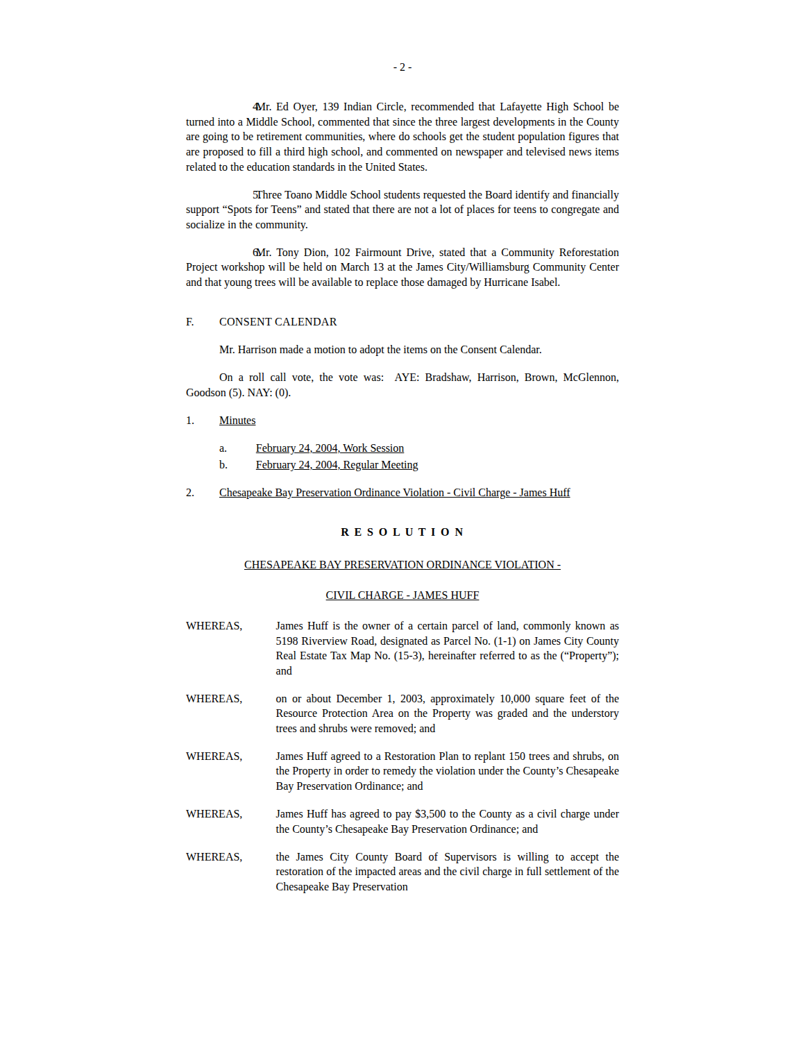- 2 -
4. Mr. Ed Oyer, 139 Indian Circle, recommended that Lafayette High School be turned into a Middle School, commented that since the three largest developments in the County are going to be retirement communities, where do schools get the student population figures that are proposed to fill a third high school, and commented on newspaper and televised news items related to the education standards in the United States.
5. Three Toano Middle School students requested the Board identify and financially support “Spots for Teens” and stated that there are not a lot of places for teens to congregate and socialize in the community.
6. Mr. Tony Dion, 102 Fairmount Drive, stated that a Community Reforestation Project workshop will be held on March 13 at the James City/Williamsburg Community Center and that young trees will be available to replace those damaged by Hurricane Isabel.
F. CONSENT CALENDAR
Mr. Harrison made a motion to adopt the items on the Consent Calendar.
On a roll call vote, the vote was: AYE: Bradshaw, Harrison, Brown, McGlennon, Goodson (5). NAY: (0).
1. Minutes
a. February 24, 2004, Work Session
b. February 24, 2004, Regular Meeting
2. Chesapeake Bay Preservation Ordinance Violation - Civil Charge - James Huff
R E S O L U T I O N
CHESAPEAKE BAY PRESERVATION ORDINANCE VIOLATION -
CIVIL CHARGE - JAMES HUFF
WHEREAS,
James Huff is the owner of a certain parcel of land, commonly known as 5198 Riverview Road, designated as Parcel No. (1-1) on James City County Real Estate Tax Map No. (15-3), hereinafter referred to as the (“Property”); and
WHEREAS,
on or about December 1, 2003, approximately 10,000 square feet of the Resource Protection Area on the Property was graded and the understory trees and shrubs were removed; and
WHEREAS,
James Huff agreed to a Restoration Plan to replant 150 trees and shrubs, on the Property in order to remedy the violation under the County’s Chesapeake Bay Preservation Ordinance; and
WHEREAS,
James Huff has agreed to pay $3,500 to the County as a civil charge under the County’s Chesapeake Bay Preservation Ordinance; and
WHEREAS,
the James City County Board of Supervisors is willing to accept the restoration of the impacted areas and the civil charge in full settlement of the Chesapeake Bay Preservation